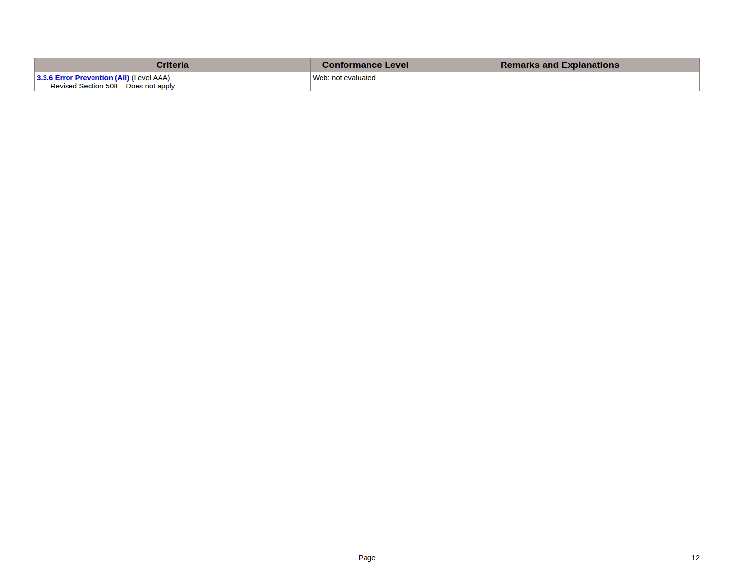| Criteria | Conformance Level | Remarks and Explanations |
| --- | --- | --- |
| 3.3.6 Error Prevention (All) (Level AAA) Revised Section 508 – Does not apply | Web: not evaluated | |
Page 12